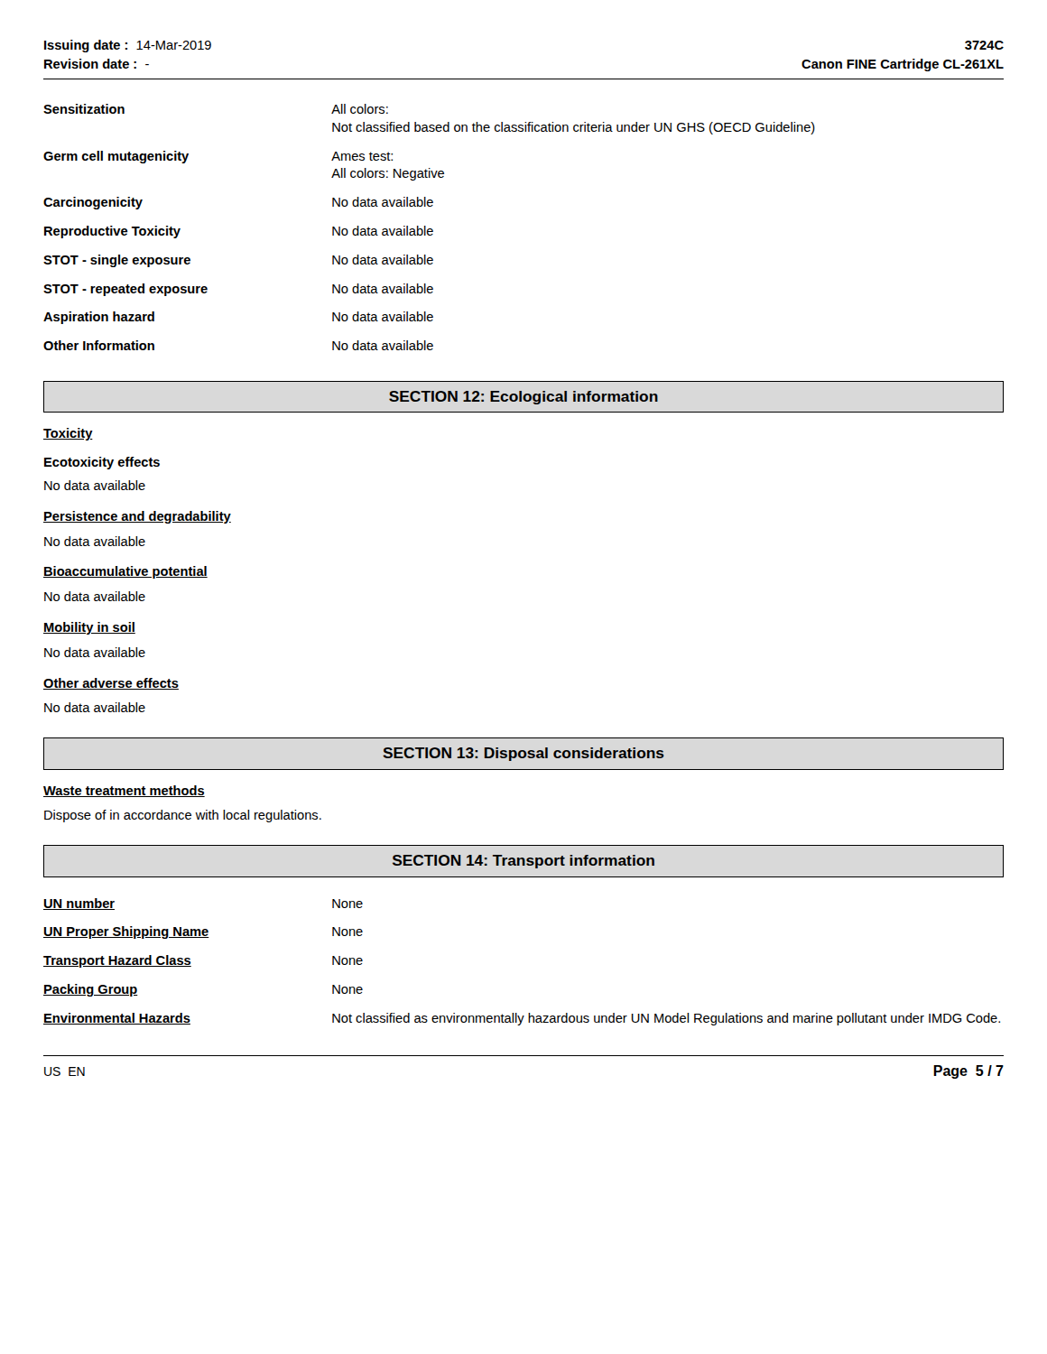Issuing date : 14-Mar-2019
Revision date : -
3724C
Canon FINE Cartridge CL-261XL
| Sensitization | All colors: Not classified based on the classification criteria under UN GHS (OECD Guideline) |
| Germ cell mutagenicity | Ames test: All colors: Negative |
| Carcinogenicity | No data available |
| Reproductive Toxicity | No data available |
| STOT - single exposure | No data available |
| STOT - repeated exposure | No data available |
| Aspiration hazard | No data available |
| Other Information | No data available |
SECTION 12: Ecological information
Toxicity
Ecotoxicity effects
No data available
Persistence and degradability
No data available
Bioaccumulative potential
No data available
Mobility in soil
No data available
Other adverse effects
No data available
SECTION 13: Disposal considerations
Waste treatment methods
Dispose of in accordance with local regulations.
SECTION 14: Transport information
| UN number | None |
| UN Proper Shipping Name | None |
| Transport Hazard Class | None |
| Packing Group | None |
| Environmental Hazards | Not classified as environmentally hazardous under UN Model Regulations and marine pollutant under IMDG Code. |
US EN
Page 5 / 7